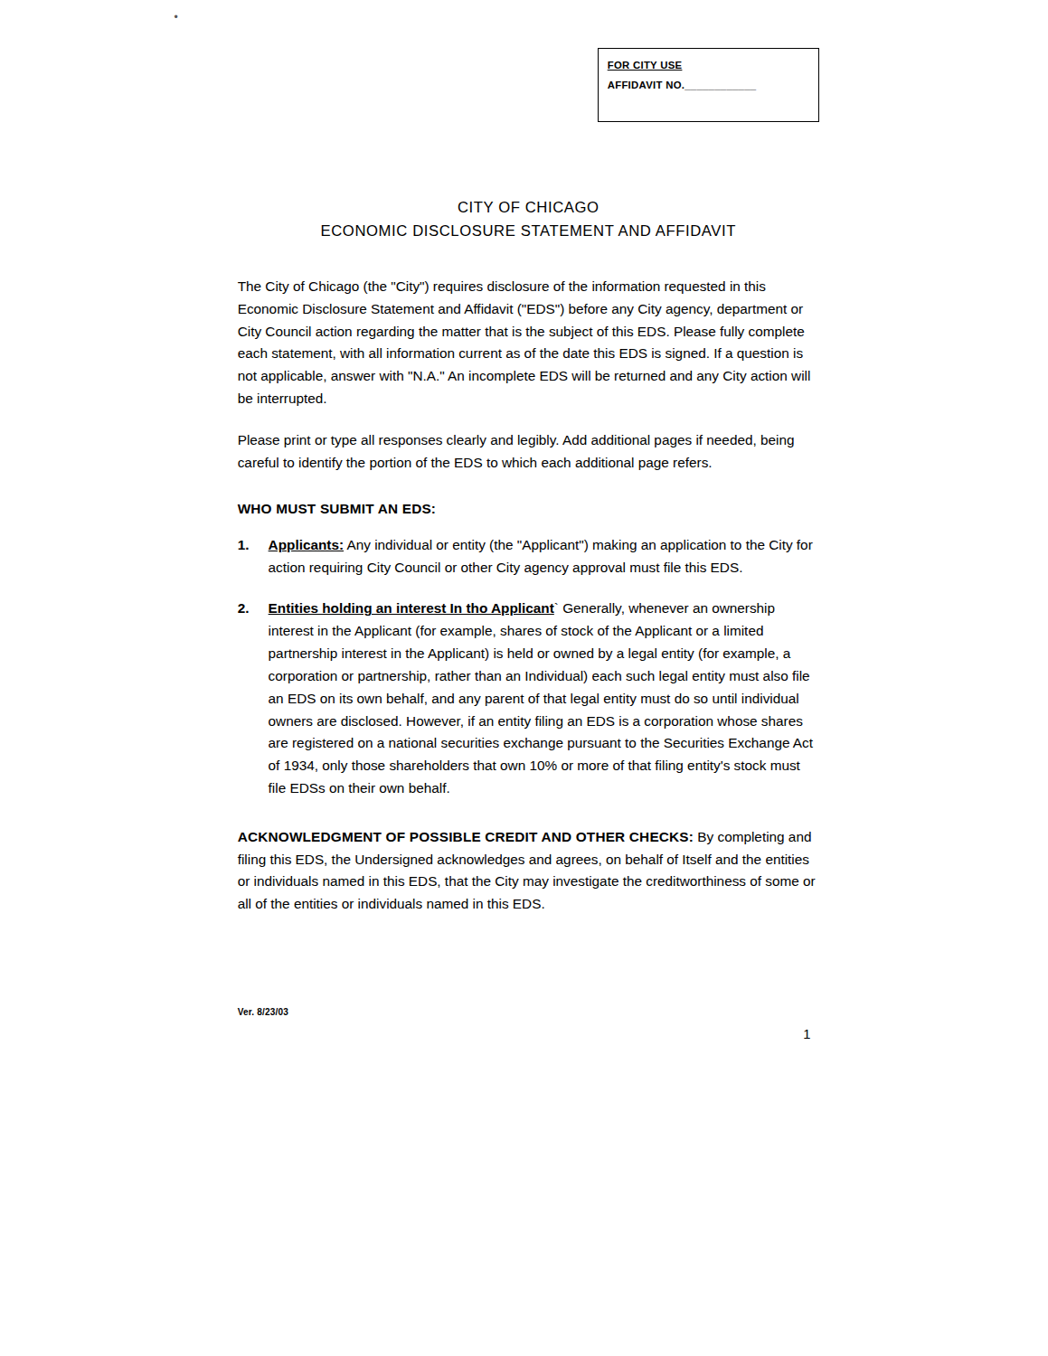•
FOR CITY USE
AFFIDAVIT NO.____________
CITY OF CHICAGO ECONOMIC DISCLOSURE STATEMENT AND AFFIDAVIT
The City of Chicago (the "City") requires disclosure of the information requested in this Economic Disclosure Statement and Affidavit ("EDS") before any City agency, department or City Council action regarding the matter that is the subject of this EDS. Please fully complete each statement, with all information current as of the date this EDS is signed. If a question is not applicable, answer with "N.A." An incomplete EDS will be returned and any City action will be interrupted.
Please print or type all responses clearly and legibly. Add additional pages if needed, being careful to identify the portion of the EDS to which each additional page refers.
WHO MUST SUBMIT AN EDS:
1.
Applicants: Any individual or entity (the "Applicant") making an application to the City for action requiring City Council or other City agency approval must file this EDS.
2.
Entities holding an interest In tho Applicant` Generally, whenever an ownership interest in the Applicant (for example, shares of stock of the Applicant or a limited partnership interest in the Applicant) is held or owned by a legal entity (for example, a corporation or partnership, rather than an Individual) each such legal entity must also file an EDS on its own behalf, and any parent of that legal entity must do so until individual owners are disclosed. However, if an entity filing an EDS is a corporation whose shares are registered on a national securities exchange pursuant to the Securities Exchange Act of 1934, only those shareholders that own 10% or more of that filing entity's stock must file EDSs on their own behalf.
ACKNOWLEDGMENT OF POSSIBLE CREDIT AND OTHER CHECKS: By completing and filing this EDS, the Undersigned acknowledges and agrees, on behalf of Itself and the entities or individuals named in this EDS, that the City may investigate the creditworthiness of some or all of the entities or individuals named in this EDS.
Ver. 8/23/03
1